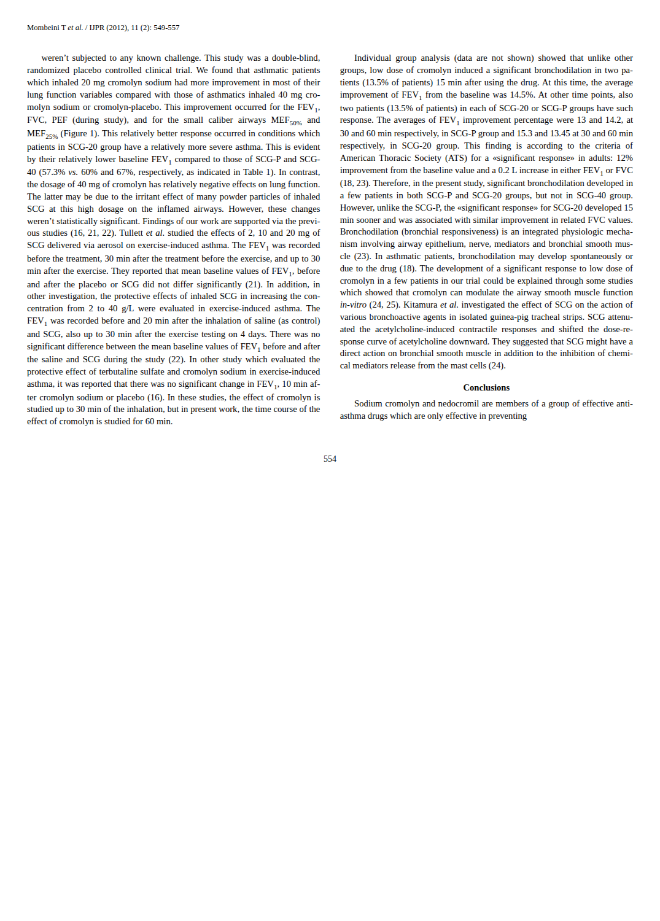Mombeini T et al. / IJPR (2012), 11 (2): 549-557
weren’t subjected to any known challenge. This study was a double-blind, randomized placebo controlled clinical trial. We found that asthmatic patients which inhaled 20 mg cromolyn sodium had more improvement in most of their lung function variables compared with those of asthmatics inhaled 40 mg cromolyn sodium or cromolyn-placebo. This improvement occurred for the FEV1, FVC, PEF (during study), and for the small caliber airways MEF50% and MEF25% (Figure 1). This relatively better response occurred in conditions which patients in SCG-20 group have a relatively more severe asthma. This is evident by their relatively lower baseline FEV1 compared to those of SCG-P and SCG-40 (57.3% vs. 60% and 67%, respectively, as indicated in Table 1). In contrast, the dosage of 40 mg of cromolyn has relatively negative effects on lung function. The latter may be due to the irritant effect of many powder particles of inhaled SCG at this high dosage on the inflamed airways. However, these changes weren’t statistically significant. Findings of our work are supported via the previous studies (16, 21, 22). Tullett et al. studied the effects of 2, 10 and 20 mg of SCG delivered via aerosol on exercise-induced asthma. The FEV1 was recorded before the treatment, 30 min after the treatment before the exercise, and up to 30 min after the exercise. They reported that mean baseline values of FEV1, before and after the placebo or SCG did not differ significantly (21). In addition, in other investigation, the protective effects of inhaled SCG in increasing the concentration from 2 to 40 g/L were evaluated in exercise-induced asthma. The FEV1 was recorded before and 20 min after the inhalation of saline (as control) and SCG, also up to 30 min after the exercise testing on 4 days. There was no significant difference between the mean baseline values of FEV1 before and after the saline and SCG during the study (22). In other study which evaluated the protective effect of terbutaline sulfate and cromolyn sodium in exercise-induced asthma, it was reported that there was no significant change in FEV1, 10 min after cromolyn sodium or placebo (16). In these studies, the effect of cromolyn is studied up to 30 min of the inhalation, but in present work, the time course of the effect of cromolyn is studied for 60 min.
Individual group analysis (data are not shown) showed that unlike other groups, low dose of cromolyn induced a significant bronchodilation in two patients (13.5% of patients) 15 min after using the drug. At this time, the average improvement of FEV1 from the baseline was 14.5%. At other time points, also two patients (13.5% of patients) in each of SCG-20 or SCG-P groups have such response. The averages of FEV1 improvement percentage were 13 and 14.2, at 30 and 60 min respectively, in SCG-P group and 15.3 and 13.45 at 30 and 60 min respectively, in SCG-20 group. This finding is according to the criteria of American Thoracic Society (ATS) for a «significant response» in adults: 12% improvement from the baseline value and a 0.2 L increase in either FEV1 or FVC (18, 23). Therefore, in the present study, significant bronchodilation developed in a few patients in both SCG-P and SCG-20 groups, but not in SCG-40 group. However, unlike the SCG-P, the «significant response» for SCG-20 developed 15 min sooner and was associated with similar improvement in related FVC values. Bronchodilation (bronchial responsiveness) is an integrated physiologic mechanism involving airway epithelium, nerve, mediators and bronchial smooth muscle (23). In asthmatic patients, bronchodilation may develop spontaneously or due to the drug (18). The development of a significant response to low dose of cromolyn in a few patients in our trial could be explained through some studies which showed that cromolyn can modulate the airway smooth muscle function in-vitro (24, 25). Kitamura et al. investigated the effect of SCG on the action of various bronchoactive agents in isolated guinea-pig tracheal strips. SCG attenuated the acetylcholine-induced contractile responses and shifted the dose-response curve of acetylcholine downward. They suggested that SCG might have a direct action on bronchial smooth muscle in addition to the inhibition of chemical mediators release from the mast cells (24).
Conclusions
Sodium cromolyn and nedocromil are members of a group of effective anti-asthma drugs which are only effective in preventing
554